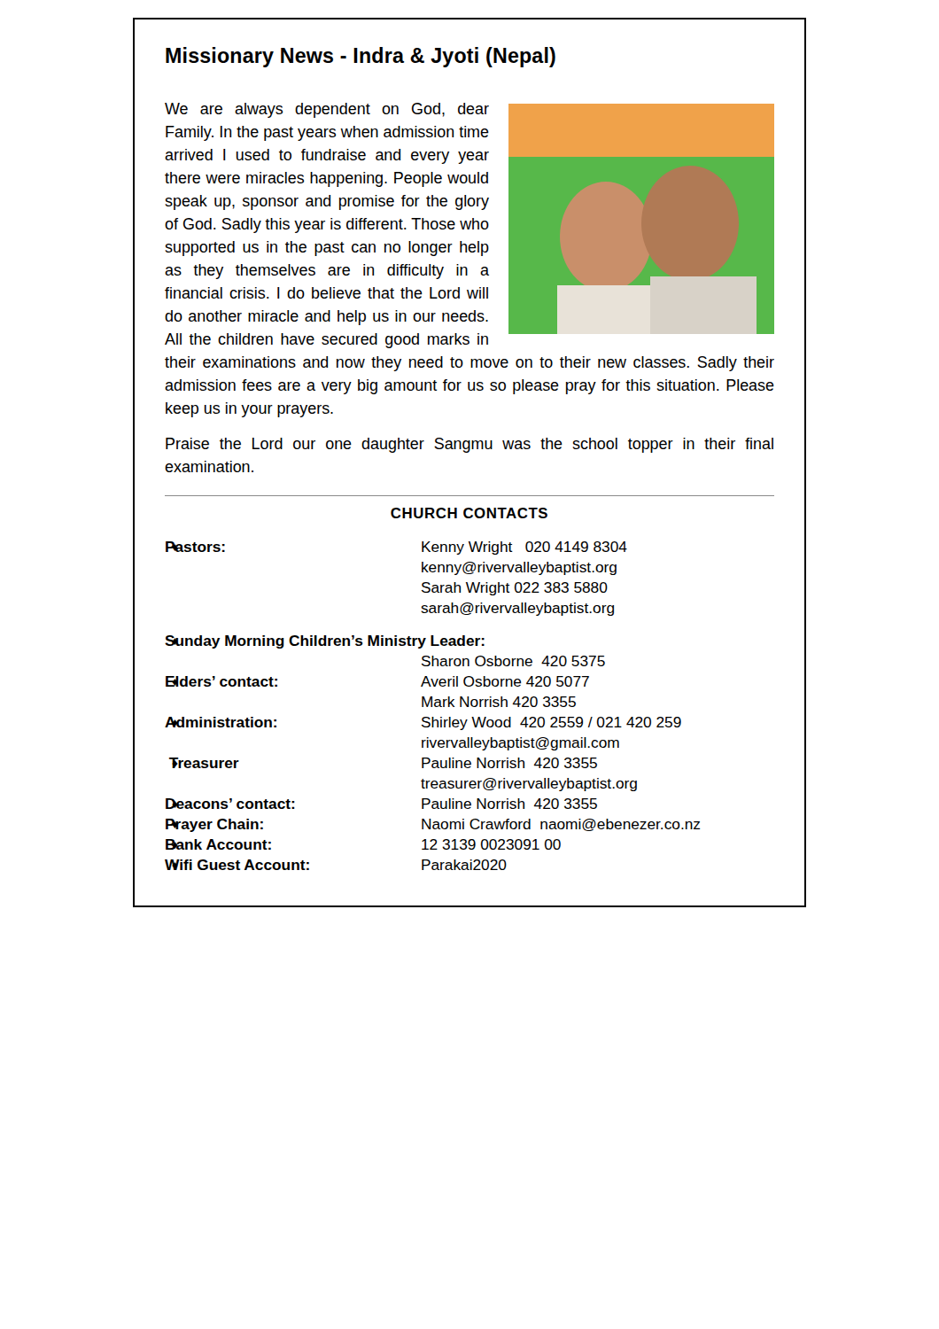Missionary News - Indra & Jyoti (Nepal)
We are always dependent on God, dear Family. In the past years when admission time arrived I used to fundraise and every year there were miracles happening. People would speak up, sponsor and promise for the glory of God. Sadly this year is different. Those who supported us in the past can no longer help as they themselves are in difficulty in a financial crisis. I do believe that the Lord will do another miracle and help us in our needs. All the children have secured good marks in their examinations and now they need to move on to their new classes. Sadly their admission fees are a very big amount for us so please pray for this situation. Please keep us in your prayers.
Praise the Lord our one daughter Sangmu was the school topper in their final examination.
CHURCH CONTACTS
| Pastors: | Kenny Wright 020 4149 8304 |
| | kenny@rivervalleybaptist.org |
| | Sarah Wright 022 383 5880 |
| | sarah@rivervalleybaptist.org |
| Sunday Morning Children’s Ministry Leader: |
| | Sharon Osborne 420 5375 |
| Elders’ contact: | Averil Osborne 420 5077 |
| | Mark Norrish 420 3355 |
| Administration: | Shirley Wood 420 2559 / 021 420 259 |
| | rivervalleybaptist@gmail.com |
| Treasurer | Pauline Norrish 420 3355 |
| | treasurer@rivervalleybaptist.org |
| Deacons’ contact: | Pauline Norrish 420 3355 |
| Prayer Chain: | Naomi Crawford naomi@ebenezer.co.nz |
| Bank Account: | 12 3139 0023091 00 |
| Wifi Guest Account: | Parakai2020 |